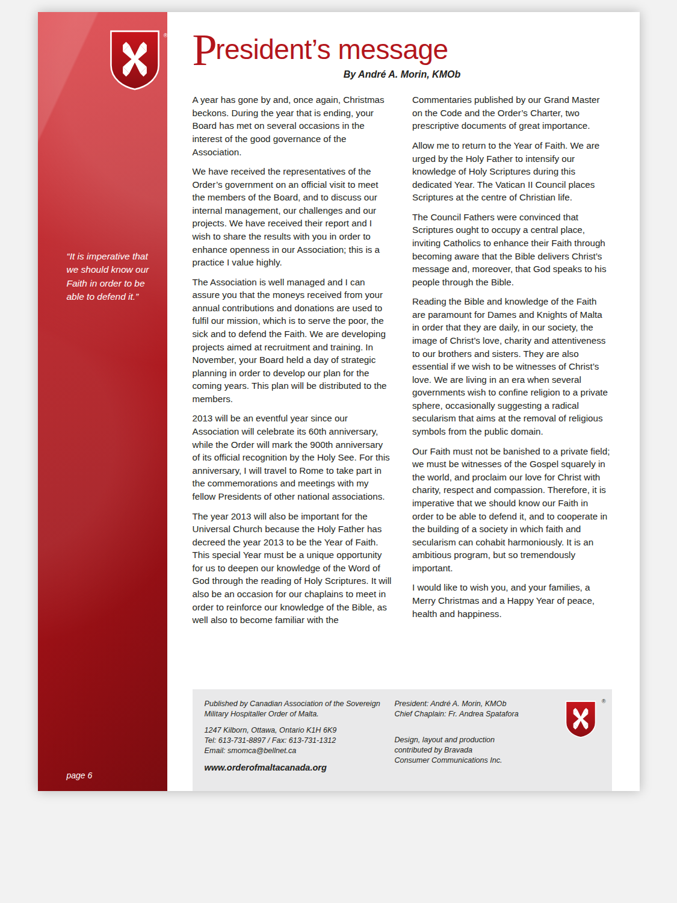®
“It is imperative that we should know our Faith in order to be able to defend it.”
page 6
President’s message
By André A. Morin, KMOb
A year has gone by and, once again, Christmas beckons. During the year that is ending, your Board has met on several occasions in the interest of the good governance of the Association.
We have received the representatives of the Order’s government on an official visit to meet the members of the Board, and to discuss our internal management, our challenges and our projects. We have received their report and I wish to share the results with you in order to enhance openness in our Association; this is a practice I value highly.
The Association is well managed and I can assure you that the moneys received from your annual contributions and donations are used to fulfil our mission, which is to serve the poor, the sick and to defend the Faith. We are developing projects aimed at recruitment and training. In November, your Board held a day of strategic planning in order to develop our plan for the coming years. This plan will be distributed to the members.
2013 will be an eventful year since our Association will celebrate its 60th anniversary, while the Order will mark the 900th anniversary of its official recognition by the Holy See. For this anniversary, I will travel to Rome to take part in the commemorations and meetings with my fellow Presidents of other national associations.
The year 2013 will also be important for the Universal Church because the Holy Father has decreed the year 2013 to be the Year of Faith. This special Year must be a unique opportunity for us to deepen our knowledge of the Word of God through the reading of Holy Scriptures. It will also be an occasion for our chaplains to meet in order to reinforce our knowledge of the Bible, as well also to become familiar with the Commentaries published by our Grand Master on the Code and the Order’s Charter, two prescriptive documents of great importance.
Allow me to return to the Year of Faith. We are urged by the Holy Father to intensify our knowledge of Holy Scriptures during this dedicated Year. The Vatican II Council places Scriptures at the centre of Christian life.
The Council Fathers were convinced that Scriptures ought to occupy a central place, inviting Catholics to enhance their Faith through becoming aware that the Bible delivers Christ’s message and, moreover, that God speaks to his people through the Bible.
Reading the Bible and knowledge of the Faith are paramount for Dames and Knights of Malta in order that they are daily, in our society, the image of Christ’s love, charity and attentiveness to our brothers and sisters. They are also essential if we wish to be witnesses of Christ’s love. We are living in an era when several governments wish to confine religion to a private sphere, occasionally suggesting a radical secularism that aims at the removal of religious symbols from the public domain.
Our Faith must not be banished to a private field; we must be witnesses of the Gospel squarely in the world, and proclaim our love for Christ with charity, respect and compassion. Therefore, it is imperative that we should know our Faith in order to be able to defend it, and to cooperate in the building of a society in which faith and secularism can cohabit harmoniously. It is an ambitious program, but so tremendously important.
I would like to wish you, and your families, a Merry Christmas and a Happy Year of peace, health and happiness.
Published by Canadian Association of the Sovereign Military Hospitaller Order of Malta.
1247 Kilborn, Ottawa, Ontario K1H 6K9
Tel: 613-731-8897 / Fax: 613-731-1312
Email: smomca@bellnet.ca
www.orderofmaltacanada.org
President: André A. Morin, KMOb
Chief Chaplain: Fr. Andrea Spatafora
Design, layout and production
contributed by Bravada
Consumer Communications Inc.
®